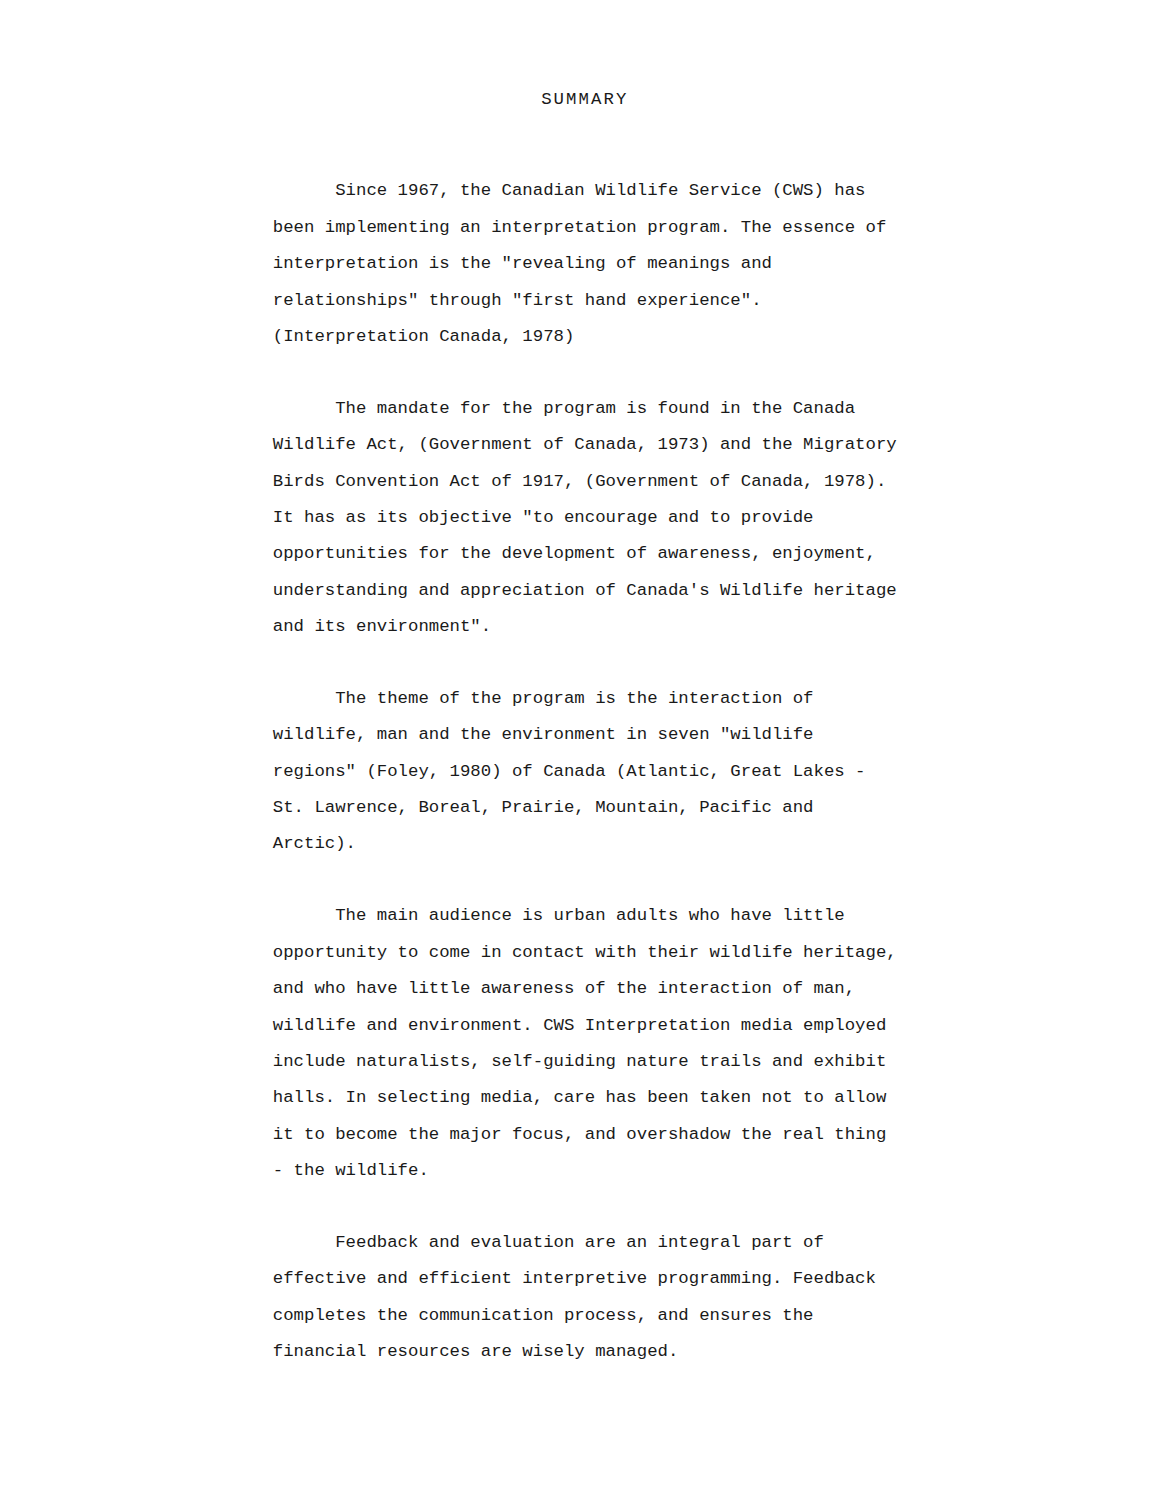SUMMARY
Since 1967, the Canadian Wildlife Service (CWS) has been implementing an interpretation program. The essence of interpretation is the "revealing of meanings and relationships" through "first hand experience". (Interpretation Canada, 1978)
The mandate for the program is found in the Canada Wildlife Act, (Government of Canada, 1973) and the Migratory Birds Convention Act of 1917, (Government of Canada, 1978). It has as its objective "to encourage and to provide opportunities for the development of awareness, enjoyment, understanding and appreciation of Canada's Wildlife heritage and its environment".
The theme of the program is the interaction of wildlife, man and the environment in seven "wildlife regions" (Foley, 1980) of Canada (Atlantic, Great Lakes - St. Lawrence, Boreal, Prairie, Mountain, Pacific and Arctic).
The main audience is urban adults who have little opportunity to come in contact with their wildlife heritage, and who have little awareness of the interaction of man, wildlife and environment. CWS Interpretation media employed include naturalists, self-guiding nature trails and exhibit halls. In selecting media, care has been taken not to allow it to become the major focus, and overshadow the real thing - the wildlife.
Feedback and evaluation are an integral part of effective and efficient interpretive programming. Feedback completes the communication process, and ensures the financial resources are wisely managed.